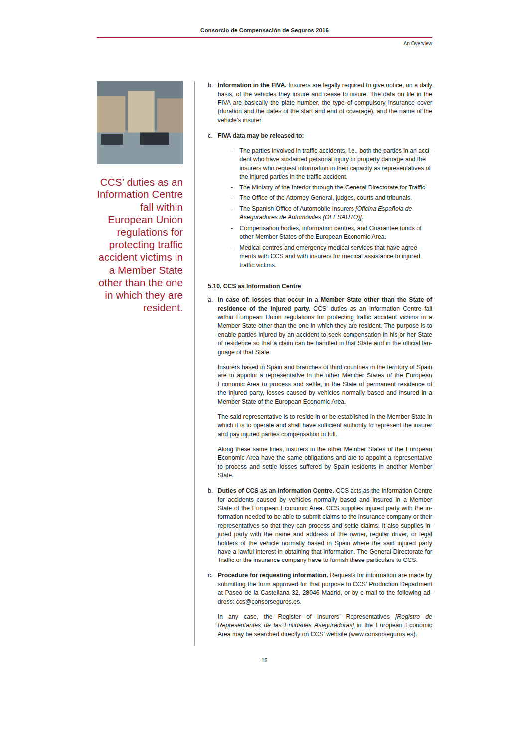Consorcio de Compensación de Seguros 2016
An Overview
CCS’ duties as an Information Centre fall within European Union regulations for protecting traffic accident victims in a Member State other than the one in which they are resident.
b.
Information in the FIVA. Insurers are legally required to give notice, on a daily basis, of the vehicles they insure and cease to insure. The data on file in the FIVA are basically the plate number, the type of compulsory insurance cover (duration and the dates of the start and end of coverage), and the name of the vehicle’s insurer.
c.
FIVA data may be released to:
The parties involved in traffic accidents, i.e., both the parties in an accident who have sustained personal injury or property damage and the insurers who request information in their capacity as representatives of the injured parties in the traffic accident.
The Ministry of the Interior through the General Directorate for Traffic.
The Office of the Attorney General, judges, courts and tribunals.
The Spanish Office of Automobile Insurers [Oficina Española de Aseguradores de Automóviles (OFESAUTO)].
Compensation bodies, information centres, and Guarantee funds of other Member States of the European Economic Area.
Medical centres and emergency medical services that have agreements with CCS and with insurers for medical assistance to injured traffic victims.
5.10. CCS as Information Centre
a.
In case of: losses that occur in a Member State other than the State of residence of the injured party. CCS’ duties as an Information Centre fall within European Union regulations for protecting traffic accident victims in a Member State other than the one in which they are resident. The purpose is to enable parties injured by an accident to seek compensation in his or her State of residence so that a claim can be handled in that State and in the official language of that State.
Insurers based in Spain and branches of third countries in the territory of Spain are to appoint a representative in the other Member States of the European Economic Area to process and settle, in the State of permanent residence of the injured party, losses caused by vehicles normally based and insured in a Member State of the European Economic Area.
The said representative is to reside in or be established in the Member State in which it is to operate and shall have sufficient authority to represent the insurer and pay injured parties compensation in full.
Along these same lines, insurers in the other Member States of the European Economic Area have the same obligations and are to appoint a representative to process and settle losses suffered by Spain residents in another Member State.
b.
Duties of CCS as an Information Centre. CCS acts as the Information Centre for accidents caused by vehicles normally based and insured in a Member State of the European Economic Area. CCS supplies injured party with the information needed to be able to submit claims to the insurance company or their representatives so that they can process and settle claims. It also supplies injured party with the name and address of the owner, regular driver, or legal holders of the vehicle normally based in Spain where the said injured party have a lawful interest in obtaining that information. The General Directorate for Traffic or the insurance company have to furnish these particulars to CCS.
c.
Procedure for requesting information. Requests for information are made by submitting the form approved for that purpose to CCS’ Production Department at Paseo de la Castellana 32, 28046 Madrid, or by e-mail to the following address: ccs@consorseguros.es.
In any case, the Register of Insurers’ Representatives [Registro de Representantes de las Entidades Aseguradoras] in the European Economic Area may be searched directly on CCS’ website (www.consorseguros.es).
15